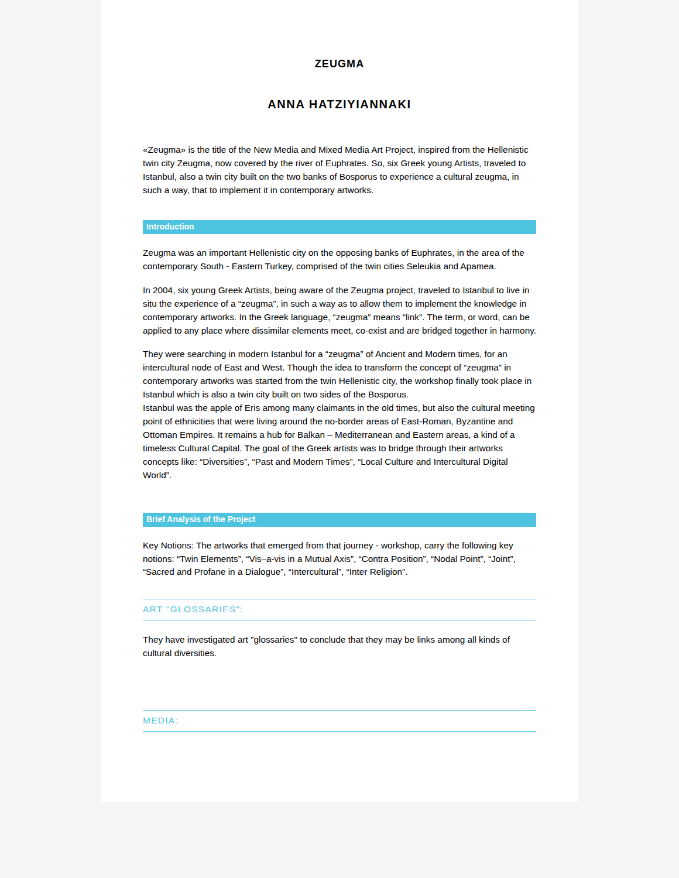ZEUGMA
ANNA HATZIYIANNAKI
«Zeugma» is the title of the New Media and Mixed Media Art Project, inspired from the Hellenistic twin city Zeugma, now covered by the river of Euphrates. So, six Greek young Artists, traveled to Istanbul, also a twin city built on the two banks of Bosporus to experience a cultural zeugma, in such a way, that to implement it in contemporary artworks.
Introduction
Zeugma was an important Hellenistic city on the opposing banks of Euphrates, in the area of the contemporary South - Eastern Turkey, comprised of the twin cities Seleukia and Apamea.
In 2004, six young Greek Artists, being aware of the Zeugma project, traveled to Istanbul to live in situ the experience of a “zeugma”, in such a way as to allow them to implement the knowledge in contemporary artworks. In the Greek language, “zeugma” means “link”. The term, or word, can be applied to any place where dissimilar elements meet, co-exist and are bridged together in harmony.
They were searching in modern Istanbul for a “zeugma” of Ancient and Modern times, for an intercultural node of East and West. Though the idea to transform the concept of “zeugma” in contemporary artworks was started from the twin Hellenistic city, the workshop finally took place in Istanbul which is also a twin city built on two sides of the Bosporus.
Istanbul was the apple of Eris among many claimants in the old times, but also the cultural meeting point of ethnicities that were living around the no-border areas of East-Roman, Byzantine and Ottoman Empires. It remains a hub for Balkan – Mediterranean and Eastern areas, a kind of a timeless Cultural Capital. The goal of the Greek artists was to bridge through their artworks concepts like: “Diversities”, “Past and Modern Times”, “Local Culture and Intercultural Digital World”.
Brief Analysis of the Project
Key Notions: The artworks that emerged from that journey - workshop, carry the following key notions: “Twin Elements”, “Vis–a-vis in a Mutual Axis”, “Contra Position”, “Nodal Point”, “Joint”, “Sacred and Profane in a Dialogue”, “Intercultural”, “Inter Religion”.
ART "GLOSSARIES":
They have investigated art "glossaries" to conclude that they may be links among all kinds of cultural diversities.
MEDIA: